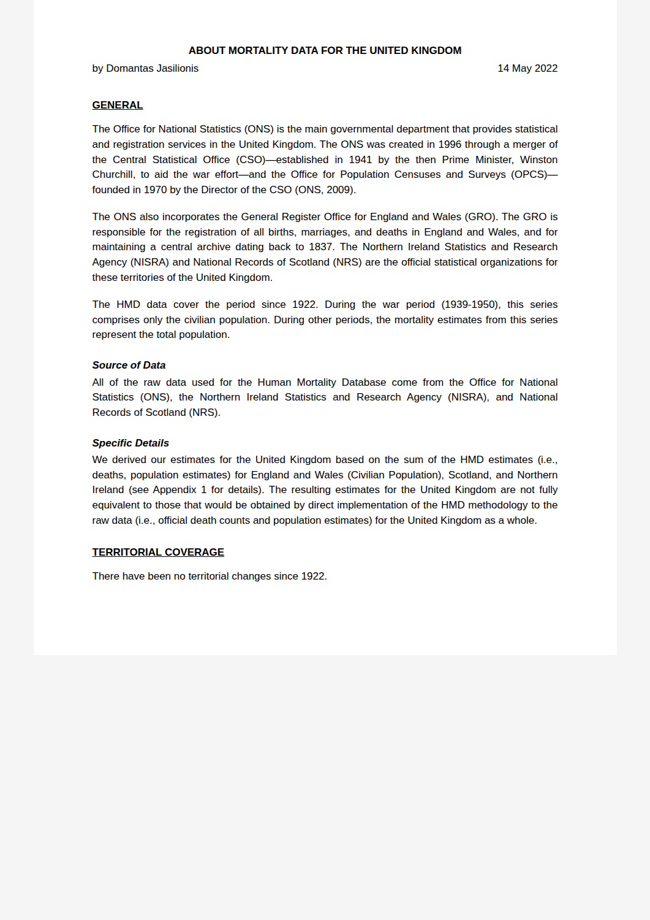ABOUT MORTALITY DATA FOR THE UNITED KINGDOM
by Domantas Jasilionis 14 May 2022
GENERAL
The Office for National Statistics (ONS) is the main governmental department that provides statistical and registration services in the United Kingdom. The ONS was created in 1996 through a merger of the Central Statistical Office (CSO)—established in 1941 by the then Prime Minister, Winston Churchill, to aid the war effort—and the Office for Population Censuses and Surveys (OPCS)—founded in 1970 by the Director of the CSO (ONS, 2009).
The ONS also incorporates the General Register Office for England and Wales (GRO). The GRO is responsible for the registration of all births, marriages, and deaths in England and Wales, and for maintaining a central archive dating back to 1837. The Northern Ireland Statistics and Research Agency (NISRA) and National Records of Scotland (NRS) are the official statistical organizations for these territories of the United Kingdom.
The HMD data cover the period since 1922. During the war period (1939-1950), this series comprises only the civilian population. During other periods, the mortality estimates from this series represent the total population.
Source of Data
All of the raw data used for the Human Mortality Database come from the Office for National Statistics (ONS), the Northern Ireland Statistics and Research Agency (NISRA), and National Records of Scotland (NRS).
Specific Details
We derived our estimates for the United Kingdom based on the sum of the HMD estimates (i.e., deaths, population estimates) for England and Wales (Civilian Population), Scotland, and Northern Ireland (see Appendix 1 for details). The resulting estimates for the United Kingdom are not fully equivalent to those that would be obtained by direct implementation of the HMD methodology to the raw data (i.e., official death counts and population estimates) for the United Kingdom as a whole.
TERRITORIAL COVERAGE
There have been no territorial changes since 1922.